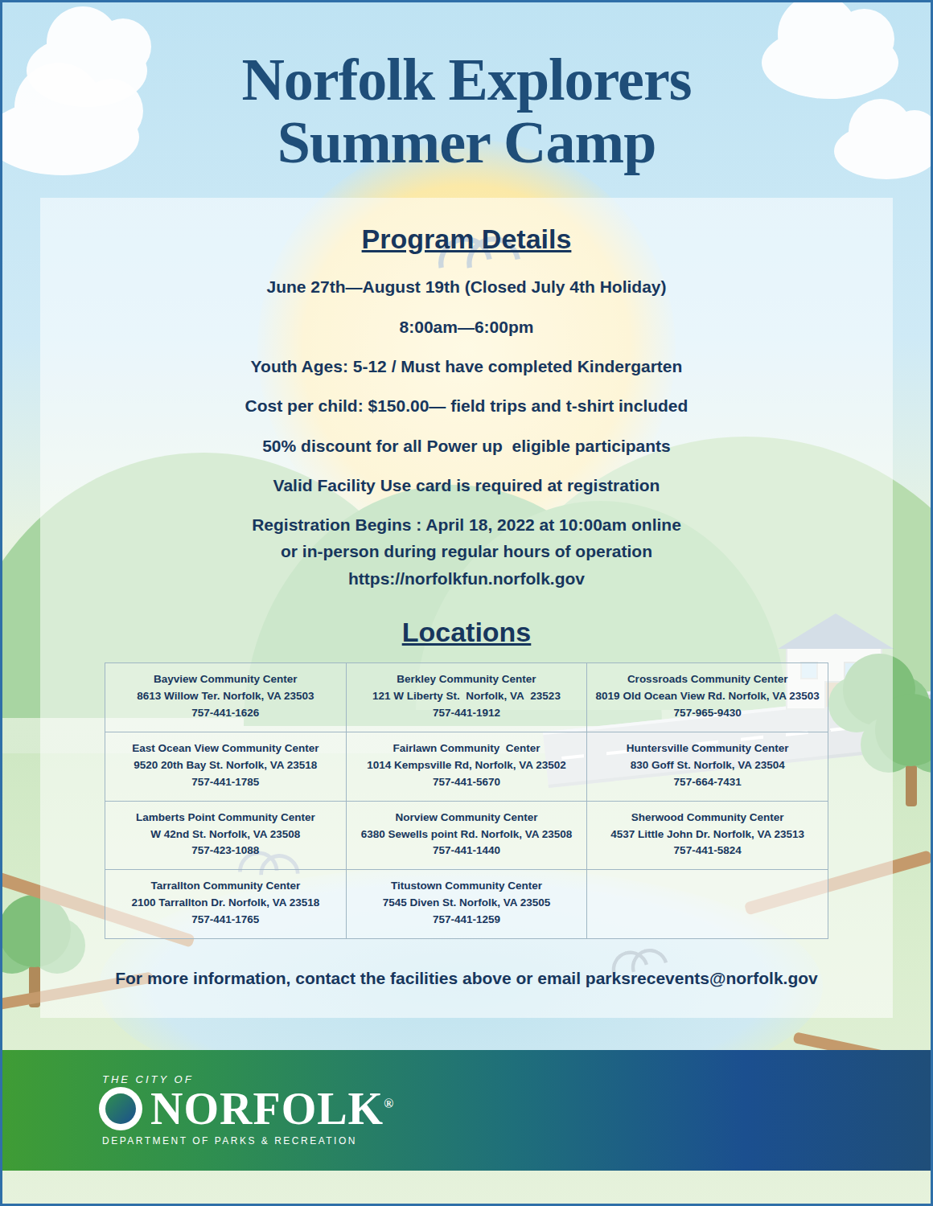Norfolk Explorers
Summer Camp
Program Details
June 27th—August 19th (Closed July 4th Holiday)
8:00am—6:00pm
Youth Ages: 5-12 / Must have completed Kindergarten
Cost per child: $150.00— field trips and t-shirt included
50% discount for all Power up eligible participants
Valid Facility Use card is required at registration
Registration Begins : April 18, 2022 at 10:00am online
or in-person during regular hours of operation
https://norfolkfun.norfolk.gov
Locations
| Bayview Community Center 8613 Willow Ter. Norfolk, VA 23503 757-441-1626 | Berkley Community Center 121 W Liberty St. Norfolk, VA 23523 757-441-1912 | Crossroads Community Center 8019 Old Ocean View Rd. Norfolk, VA 23503 757-965-9430 |
| East Ocean View Community Center 9520 20th Bay St. Norfolk, VA 23518 757-441-1785 | Fairlawn Community Center 1014 Kempsville Rd, Norfolk, VA 23502 757-441-5670 | Huntersville Community Center 830 Goff St. Norfolk, VA 23504 757-664-7431 |
| Lamberts Point Community Center W 42nd St. Norfolk, VA 23508 757-423-1088 | Norview Community Center 6380 Sewells point Rd. Norfolk, VA 23508 757-441-1440 | Sherwood Community Center 4537 Little John Dr. Norfolk, VA 23513 757-441-5824 |
| Tarrallton Community Center 2100 Tarrallton Dr. Norfolk, VA 23518 757-441-1765 | Titustown Community Center 7545 Diven St. Norfolk, VA 23505 757-441-1259 | |
For more information, contact the facilities above or email parksrecevents@norfolk.gov
THE CITY OF
NORFOLK®
DEPARTMENT OF PARKS & RECREATION